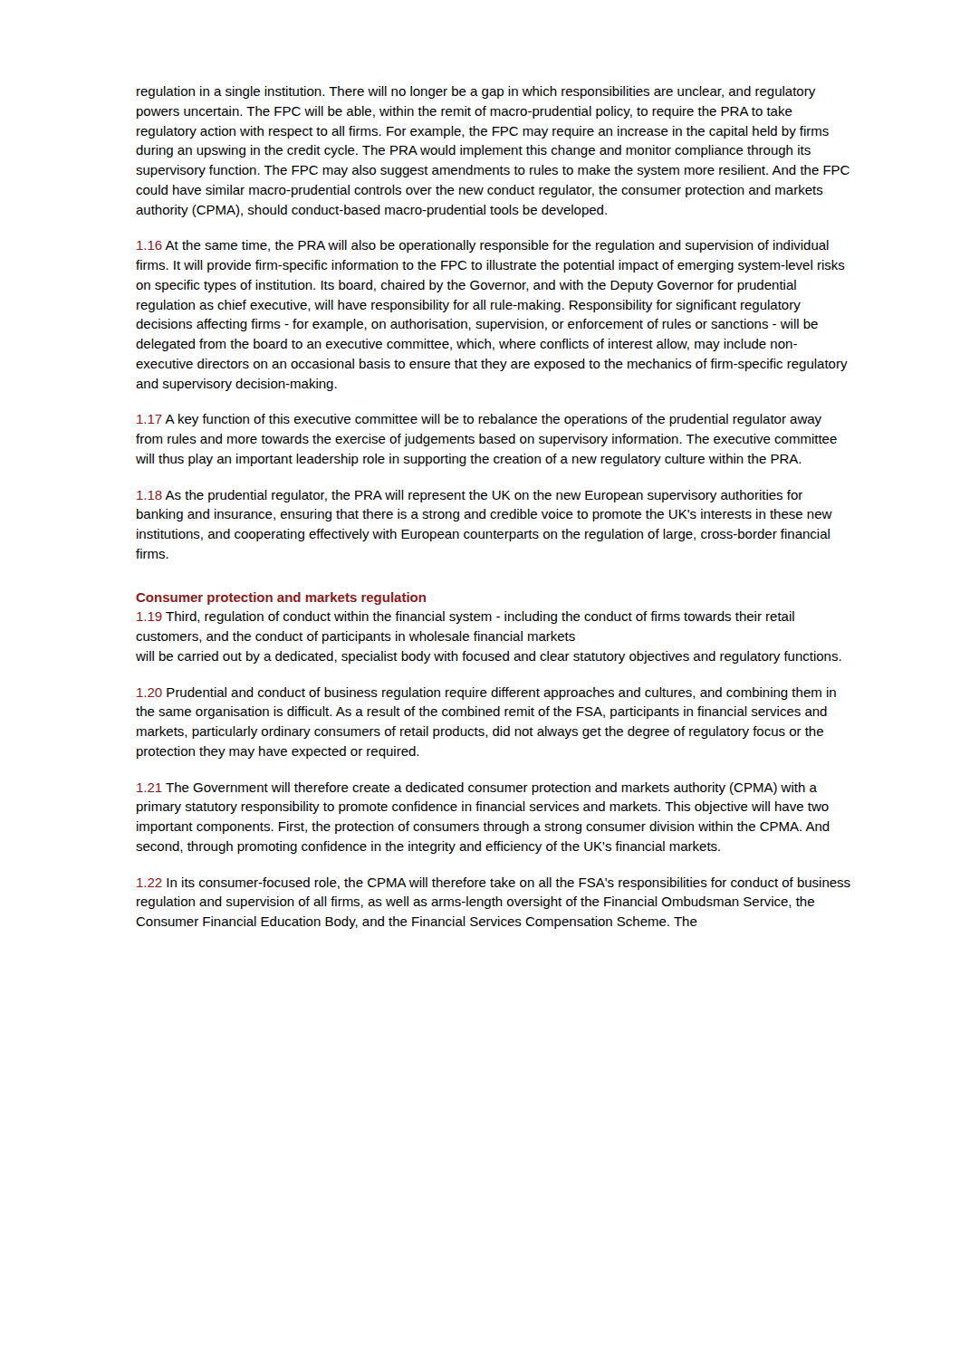regulation in a single institution. There will no longer be a gap in which responsibilities are unclear, and regulatory powers uncertain. The FPC will be able, within the remit of macro-prudential policy, to require the PRA to take regulatory action with respect to all firms. For example, the FPC may require an increase in the capital held by firms during an upswing in the credit cycle. The PRA would implement this change and monitor compliance through its supervisory function. The FPC may also suggest amendments to rules to make the system more resilient. And the FPC could have similar macro-prudential controls over the new conduct regulator, the consumer protection and markets authority (CPMA), should conduct-based macro-prudential tools be developed.
1.16 At the same time, the PRA will also be operationally responsible for the regulation and supervision of individual firms. It will provide firm-specific information to the FPC to illustrate the potential impact of emerging system-level risks on specific types of institution. Its board, chaired by the Governor, and with the Deputy Governor for prudential regulation as chief executive, will have responsibility for all rule-making. Responsibility for significant regulatory decisions affecting firms - for example, on authorisation, supervision, or enforcement of rules or sanctions - will be delegated from the board to an executive committee, which, where conflicts of interest allow, may include non-executive directors on an occasional basis to ensure that they are exposed to the mechanics of firm-specific regulatory and supervisory decision-making.
1.17 A key function of this executive committee will be to rebalance the operations of the prudential regulator away from rules and more towards the exercise of judgements based on supervisory information. The executive committee will thus play an important leadership role in supporting the creation of a new regulatory culture within the PRA.
1.18 As the prudential regulator, the PRA will represent the UK on the new European supervisory authorities for banking and insurance, ensuring that there is a strong and credible voice to promote the UK's interests in these new institutions, and cooperating effectively with European counterparts on the regulation of large, cross-border financial firms.
Consumer protection and markets regulation
1.19 Third, regulation of conduct within the financial system - including the conduct of firms towards their retail customers, and the conduct of participants in wholesale financial markets
will be carried out by a dedicated, specialist body with focused and clear statutory objectives and regulatory functions.
1.20 Prudential and conduct of business regulation require different approaches and cultures, and combining them in the same organisation is difficult. As a result of the combined remit of the FSA, participants in financial services and markets, particularly ordinary consumers of retail products, did not always get the degree of regulatory focus or the protection they may have expected or required.
1.21 The Government will therefore create a dedicated consumer protection and markets authority (CPMA) with a primary statutory responsibility to promote confidence in financial services and markets. This objective will have two important components. First, the protection of consumers through a strong consumer division within the CPMA. And second, through promoting confidence in the integrity and efficiency of the UK's financial markets.
1.22 In its consumer-focused role, the CPMA will therefore take on all the FSA's responsibilities for conduct of business regulation and supervision of all firms, as well as arms-length oversight of the Financial Ombudsman Service, the Consumer Financial Education Body, and the Financial Services Compensation Scheme. The